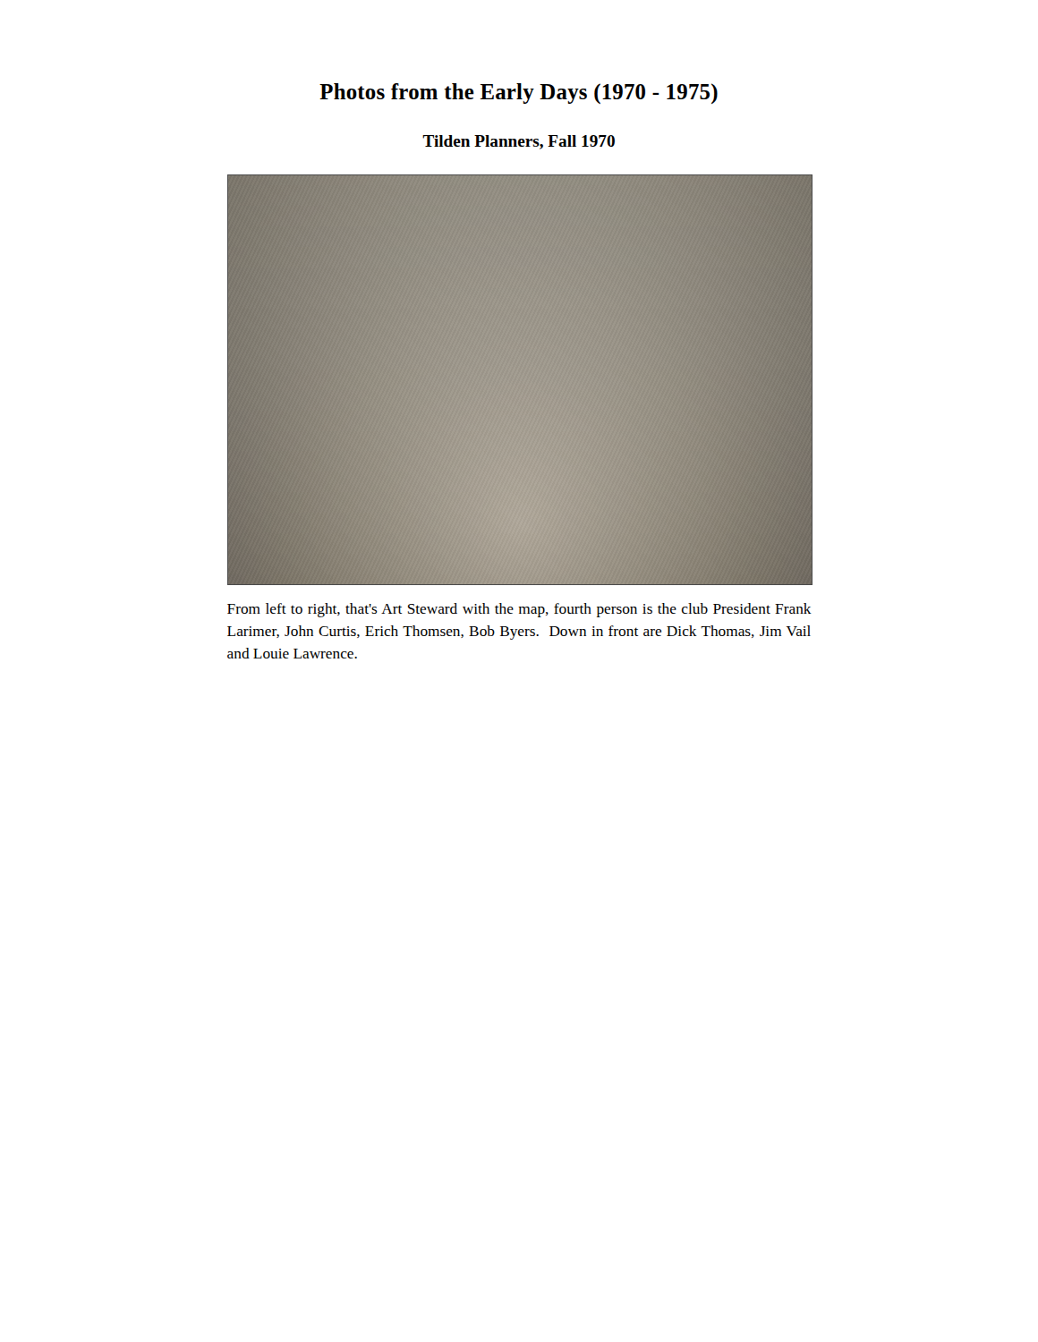Photos from the Early Days (1970 - 1975)
Tilden Planners, Fall 1970
From left to right, that's Art Steward with the map, fourth person is the club President Frank Larimer, John Curtis, Erich Thomsen, Bob Byers. Down in front are Dick Thomas, Jim Vail and Louie Lawrence.